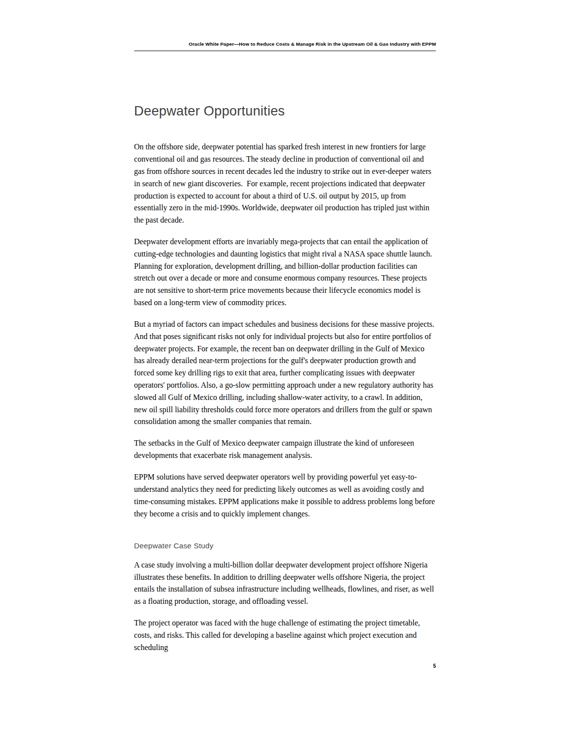Oracle White Paper—How to Reduce Costs & Manage Risk in the Upstream Oil & Gas Industry with EPPM
Deepwater Opportunities
On the offshore side, deepwater potential has sparked fresh interest in new frontiers for large conventional oil and gas resources. The steady decline in production of conventional oil and gas from offshore sources in recent decades led the industry to strike out in ever-deeper waters in search of new giant discoveries. For example, recent projections indicated that deepwater production is expected to account for about a third of U.S. oil output by 2015, up from essentially zero in the mid-1990s. Worldwide, deepwater oil production has tripled just within the past decade.
Deepwater development efforts are invariably mega-projects that can entail the application of cutting-edge technologies and daunting logistics that might rival a NASA space shuttle launch. Planning for exploration, development drilling, and billion-dollar production facilities can stretch out over a decade or more and consume enormous company resources. These projects are not sensitive to short-term price movements because their lifecycle economics model is based on a long-term view of commodity prices.
But a myriad of factors can impact schedules and business decisions for these massive projects. And that poses significant risks not only for individual projects but also for entire portfolios of deepwater projects. For example, the recent ban on deepwater drilling in the Gulf of Mexico has already derailed near-term projections for the gulf's deepwater production growth and forced some key drilling rigs to exit that area, further complicating issues with deepwater operators' portfolios. Also, a go-slow permitting approach under a new regulatory authority has slowed all Gulf of Mexico drilling, including shallow-water activity, to a crawl. In addition, new oil spill liability thresholds could force more operators and drillers from the gulf or spawn consolidation among the smaller companies that remain.
The setbacks in the Gulf of Mexico deepwater campaign illustrate the kind of unforeseen developments that exacerbate risk management analysis.
EPPM solutions have served deepwater operators well by providing powerful yet easy-to-understand analytics they need for predicting likely outcomes as well as avoiding costly and time-consuming mistakes. EPPM applications make it possible to address problems long before they become a crisis and to quickly implement changes.
Deepwater Case Study
A case study involving a multi-billion dollar deepwater development project offshore Nigeria illustrates these benefits. In addition to drilling deepwater wells offshore Nigeria, the project entails the installation of subsea infrastructure including wellheads, flowlines, and riser, as well as a floating production, storage, and offloading vessel.
The project operator was faced with the huge challenge of estimating the project timetable, costs, and risks. This called for developing a baseline against which project execution and scheduling
5